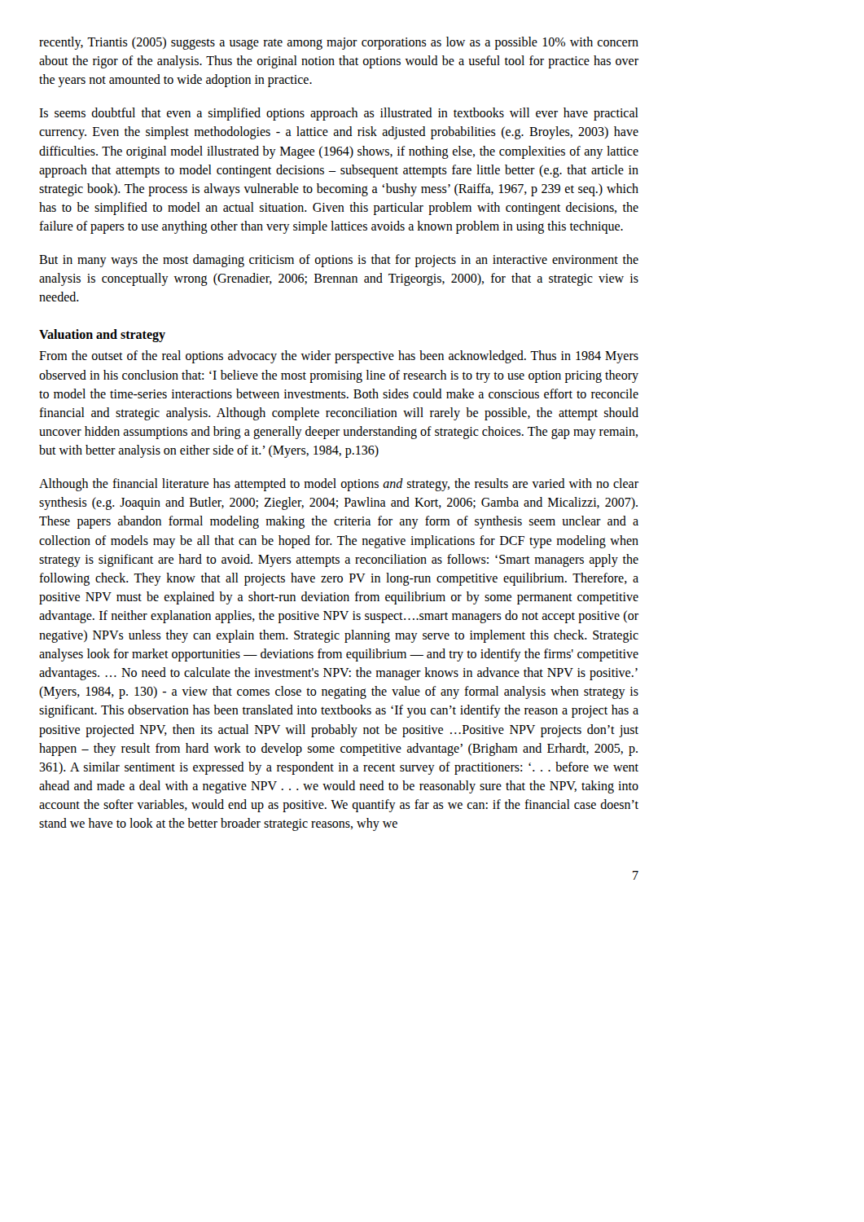recently, Triantis (2005) suggests a usage rate among major corporations as low as a possible 10% with concern about the rigor of the analysis. Thus the original notion that options would be a useful tool for practice has over the years not amounted to wide adoption in practice.
Is seems doubtful that even a simplified options approach as illustrated in textbooks will ever have practical currency. Even the simplest methodologies - a lattice and risk adjusted probabilities (e.g. Broyles, 2003) have difficulties. The original model illustrated by Magee (1964) shows, if nothing else, the complexities of any lattice approach that attempts to model contingent decisions – subsequent attempts fare little better (e.g. that article in strategic book). The process is always vulnerable to becoming a ‘bushy mess’ (Raiffa, 1967, p 239 et seq.) which has to be simplified to model an actual situation. Given this particular problem with contingent decisions, the failure of papers to use anything other than very simple lattices avoids a known problem in using this technique.
But in many ways the most damaging criticism of options is that for projects in an interactive environment the analysis is conceptually wrong (Grenadier, 2006; Brennan and Trigeorgis, 2000), for that a strategic view is needed.
Valuation and strategy
From the outset of the real options advocacy the wider perspective has been acknowledged. Thus in 1984 Myers observed in his conclusion that: ‘I believe the most promising line of research is to try to use option pricing theory to model the time-series interactions between investments. Both sides could make a conscious effort to reconcile financial and strategic analysis. Although complete reconciliation will rarely be possible, the attempt should uncover hidden assumptions and bring a generally deeper understanding of strategic choices. The gap may remain, but with better analysis on either side of it.’ (Myers, 1984, p.136)
Although the financial literature has attempted to model options and strategy, the results are varied with no clear synthesis (e.g. Joaquin and Butler, 2000; Ziegler, 2004; Pawlina and Kort, 2006; Gamba and Micalizzi, 2007). These papers abandon formal modeling making the criteria for any form of synthesis seem unclear and a collection of models may be all that can be hoped for. The negative implications for DCF type modeling when strategy is significant are hard to avoid. Myers attempts a reconciliation as follows: ‘Smart managers apply the following check. They know that all projects have zero PV in long-run competitive equilibrium. Therefore, a positive NPV must be explained by a short-run deviation from equilibrium or by some permanent competitive advantage. If neither explanation applies, the positive NPV is suspect….smart managers do not accept positive (or negative) NPVs unless they can explain them. Strategic planning may serve to implement this check. Strategic analyses look for market opportunities — deviations from equilibrium — and try to identify the firms' competitive advantages. … No need to calculate the investment's NPV: the manager knows in advance that NPV is positive.’ (Myers, 1984, p. 130) - a view that comes close to negating the value of any formal analysis when strategy is significant. This observation has been translated into textbooks as ‘If you can’t identify the reason a project has a positive projected NPV, then its actual NPV will probably not be positive …Positive NPV projects don’t just happen – they result from hard work to develop some competitive advantage’ (Brigham and Erhardt, 2005, p. 361). A similar sentiment is expressed by a respondent in a recent survey of practitioners: ‘. . . before we went ahead and made a deal with a negative NPV . . . we would need to be reasonably sure that the NPV, taking into account the softer variables, would end up as positive. We quantify as far as we can: if the financial case doesn’t stand we have to look at the better broader strategic reasons, why we
7